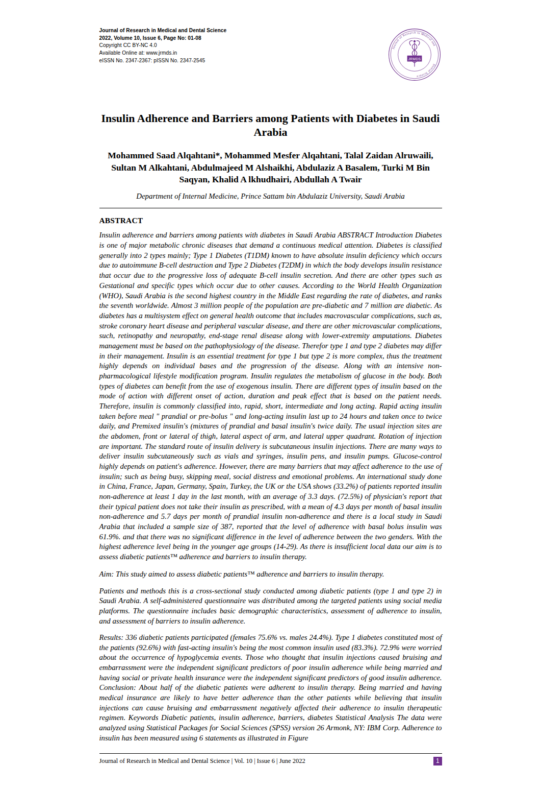Journal of Research in Medical and Dental Science
2022, Volume 10, Issue 6, Page No: 01-08
Copyright CC BY-NC 4.0
Available Online at: www.jrmds.in
eISSN No. 2347-2367: pISSN No. 2347-2545
Journal of Research in Medical and Dental Science JRMDS
Insulin Adherence and Barriers among Patients with Diabetes in Saudi Arabia
Mohammed Saad Alqahtani*, Mohammed Mesfer Alqahtani, Talal Zaidan Alruwaili, Sultan M Alkahtani, Abdulmajeed M Alshaikhi, Abdulaziz A Basalem, Turki M Bin Saqyan, Khalid A lkhudhairi, Abdullah A Twair
Department of Internal Medicine, Prince Sattam bin Abdulaziz University, Saudi Arabia
ABSTRACT
Insulin adherence and barriers among patients with diabetes in Saudi Arabia ABSTRACT Introduction Diabetes is one of major metabolic chronic diseases that demand a continuous medical attention. Diabetes is classified generally into 2 types mainly; Type 1 Diabetes (T1DM) known to have absolute insulin deficiency which occurs due to autoimmune B-cell destruction and Type 2 Diabetes (T2DM) in which the body develops insulin resistance that occur due to the progressive loss of adequate B-cell insulin secretion. And there are other types such as Gestational and specific types which occur due to other causes. According to the World Health Organization (WHO), Saudi Arabia is the second highest country in the Middle East regarding the rate of diabetes, and ranks the seventh worldwide. Almost 3 million people of the population are pre-diabetic and 7 million are diabetic. As diabetes has a multisystem effect on general health outcome that includes macrovascular complications, such as, stroke coronary heart disease and peripheral vascular disease, and there are other microvascular complications, such, retinopathy and neuropathy, end-stage renal disease along with lower-extremity amputations. Diabetes management must be based on the pathophysiology of the disease. Therefor type 1 and type 2 diabetes may differ in their management. Insulin is an essential treatment for type 1 but type 2 is more complex, thus the treatment highly depends on individual bases and the progression of the disease. Along with an intensive non-pharmacological lifestyle modification program. Insulin regulates the metabolism of glucose in the body. Both types of diabetes can benefit from the use of exogenous insulin. There are different types of insulin based on the mode of action with different onset of action, duration and peak effect that is based on the patient needs. Therefore, insulin is commonly classified into, rapid, short, intermediate and long acting. Rapid acting insulin taken before meal " prandial or pre-bolus " and long-acting insulin last up to 24 hours and taken once to twice daily, and Premixed insulin's (mixtures of prandial and basal insulin's twice daily. The usual injection sites are the abdomen, front or lateral of thigh, lateral aspect of arm, and lateral upper quadrant. Rotation of injection are important. The standard route of insulin delivery is subcutaneous insulin injections. There are many ways to deliver insulin subcutaneously such as vials and syringes, insulin pens, and insulin pumps. Glucose-control highly depends on patient's adherence. However, there are many barriers that may affect adherence to the use of insulin; such as being busy, skipping meal, social distress and emotional problems. An international study done in China, France, Japan, Germany, Spain, Turkey, the UK or the USA shows (33.2%) of patients reported insulin non-adherence at least 1 day in the last month, with an average of 3.3 days. (72.5%) of physician's report that their typical patient does not take their insulin as prescribed, with a mean of 4.3 days per month of basal insulin non-adherence and 5.7 days per month of prandial insulin non-adherence and there is a local study in Saudi Arabia that included a sample size of 387, reported that the level of adherence with basal bolus insulin was 61.9%. and that there was no significant difference in the level of adherence between the two genders. With the highest adherence level being in the younger age groups (14-29). As there is insufficient local data our aim is to assess diabetic patients™ adherence and barriers to insulin therapy.
Aim: This study aimed to assess diabetic patients™ adherence and barriers to insulin therapy.
Patients and methods this is a cross-sectional study conducted among diabetic patients (type 1 and type 2) in Saudi Arabia. A self-administered questionnaire was distributed among the targeted patients using social media platforms. The questionnaire includes basic demographic characteristics, assessment of adherence to insulin, and assessment of barriers to insulin adherence.
Results: 336 diabetic patients participated (females 75.6% vs. males 24.4%). Type 1 diabetes constituted most of the patients (92.6%) with fast-acting insulin's being the most common insulin used (83.3%). 72.9% were worried about the occurrence of hypoglycemia events. Those who thought that insulin injections caused bruising and embarrassment were the independent significant predictors of poor insulin adherence while being married and having social or private health insurance were the independent significant predictors of good insulin adherence. Conclusion: About half of the diabetic patients were adherent to insulin therapy. Being married and having medical insurance are likely to have better adherence than the other patients while believing that insulin injections can cause bruising and embarrassment negatively affected their adherence to insulin therapeutic regimen. Keywords Diabetic patients, insulin adherence, barriers, diabetes Statistical Analysis The data were analyzed using Statistical Packages for Social Sciences (SPSS) version 26 Armonk, NY: IBM Corp. Adherence to insulin has been measured using 6 statements as illustrated in Figure
Journal of Research in Medical and Dental Science | Vol. 10 | Issue 6 | June 2022
1